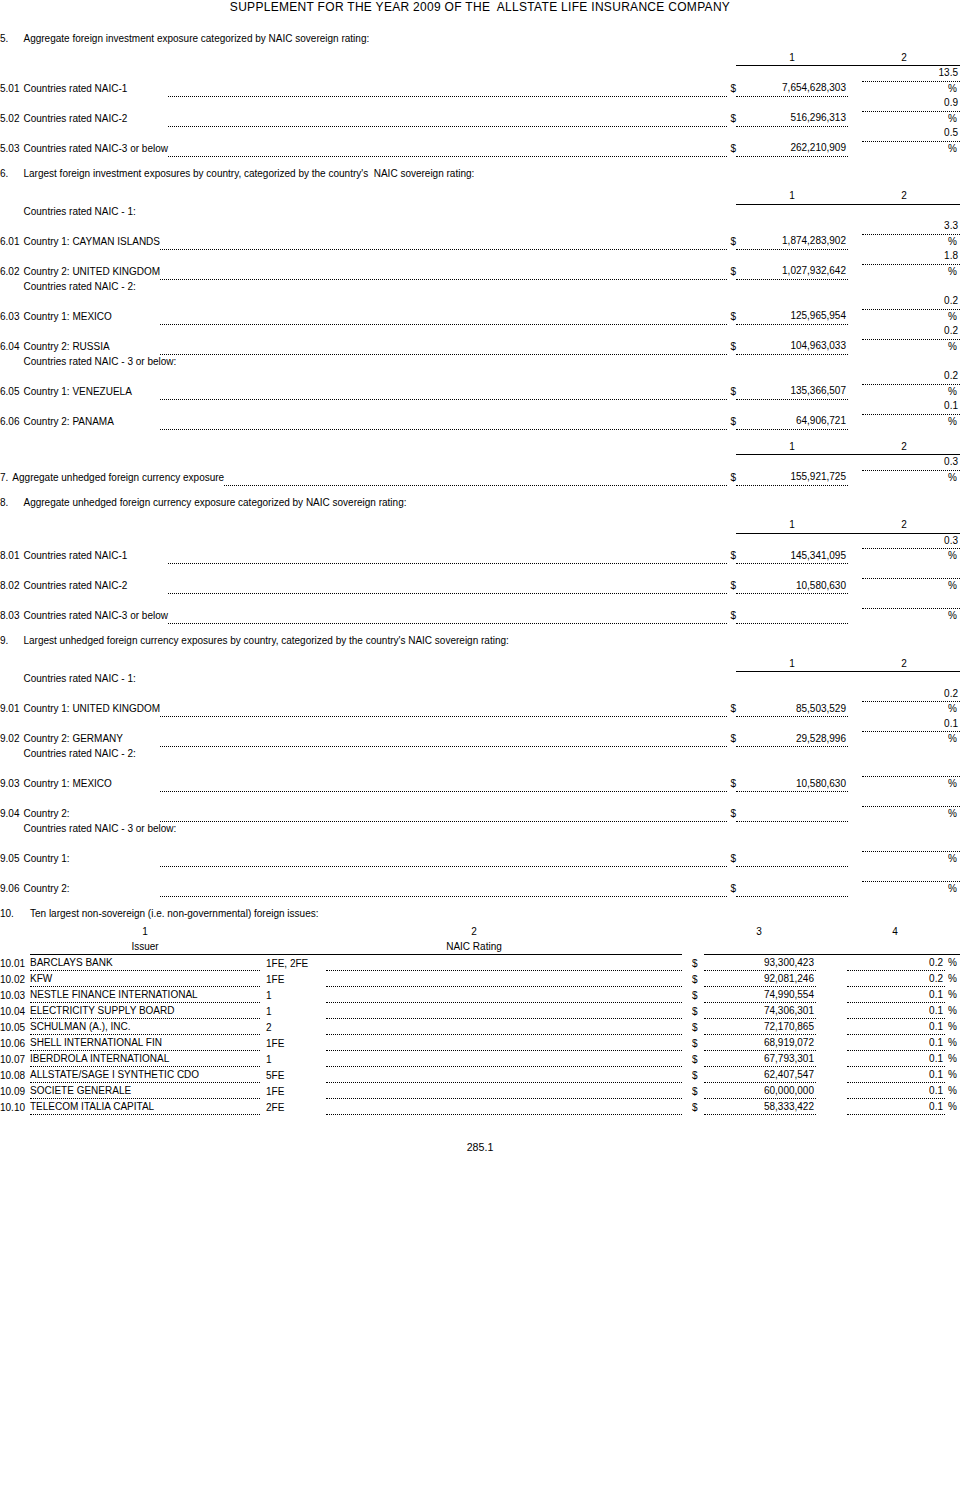SUPPLEMENT FOR THE YEAR 2009 OF THE ALLSTATE LIFE INSURANCE COMPANY
| 5. | Aggregate foreign investment exposure categorized by NAIC sovereign rating: |
| | | | | 1 | 2 |
| 5.01 | Countries rated NAIC-1 | | $ | 7,654,628,303 | 13.5 % |
| 5.02 | Countries rated NAIC-2 | | $ | 516,296,313 | 0.9 % |
| 5.03 | Countries rated NAIC-3 or below | | $ | 262,210,909 | 0.5 % |
| 6. | Largest foreign investment exposures by country, categorized by the country's NAIC sovereign rating: |
| | | | | 1 | 2 |
| | Countries rated NAIC - 1: |
| 6.01 | Country 1: CAYMAN ISLANDS | | $ | 1,874,283,902 | 3.3 % |
| 6.02 | Country 2: UNITED KINGDOM | | $ | 1,027,932,642 | 1.8 % |
| | Countries rated NAIC - 2: |
| 6.03 | Country 1: MEXICO | | $ | 125,965,954 | 0.2 % |
| 6.04 | Country 2: RUSSIA | | $ | 104,963,033 | 0.2 % |
| | Countries rated NAIC - 3 or below: |
| 6.05 | Country 1: VENEZUELA | | $ | 135,366,507 | 0.2 % |
| 6.06 | Country 2: PANAMA | | $ | 64,906,721 | 0.1 % |
| | | | | 1 | 2 |
| 7. | Aggregate unhedged foreign currency exposure | | $ | 155,921,725 | 0.3 % |
| 8. | Aggregate unhedged foreign currency exposure categorized by NAIC sovereign rating: |
| | | | | 1 | 2 |
| 8.01 | Countries rated NAIC-1 | | $ | 145,341,095 | 0.3 % |
| 8.02 | Countries rated NAIC-2 | | $ | 10,580,630 | % |
| 8.03 | Countries rated NAIC-3 or below | | $ | | % |
| 9. | Largest unhedged foreign currency exposures by country, categorized by the country's NAIC sovereign rating: |
| | | | | 1 | 2 |
| | Countries rated NAIC - 1: |
| 9.01 | Country 1: UNITED KINGDOM | | $ | 85,503,529 | 0.2 % |
| 9.02 | Country 2: GERMANY | | $ | 29,528,996 | 0.1 % |
| | Countries rated NAIC - 2: |
| 9.03 | Country 1: MEXICO | | $ | 10,580,630 | % |
| 9.04 | Country 2: | | $ | | % |
| | Countries rated NAIC - 3 or below: |
| 9.05 | Country 1: | | $ | | % |
| 9.06 | Country 2: | | $ | | % |
| 10. | Ten largest non-sovereign (i.e. non-governmental) foreign issues: |
| | 1 | 2 | | 3 | 4 |
| | Issuer | NAIC Rating | | | |
| 10.01 | BARCLAYS BANK | 1FE, 2FE | | $ | 93,300,423 | 0.2 % |
| 10.02 | KFW | 1FE | | $ | 92,081,246 | 0.2 % |
| 10.03 | NESTLE FINANCE INTERNATIONAL | 1 | | $ | 74,990,554 | 0.1 % |
| 10.04 | ELECTRICITY SUPPLY BOARD | 1 | | $ | 74,306,301 | 0.1 % |
| 10.05 | SCHULMAN (A.), INC. | 2 | | $ | 72,170,865 | 0.1 % |
| 10.06 | SHELL INTERNATIONAL FIN | 1FE | | $ | 68,919,072 | 0.1 % |
| 10.07 | IBERDROLA INTERNATIONAL | 1 | | $ | 67,793,301 | 0.1 % |
| 10.08 | ALLSTATE/SAGE I SYNTHETIC CDO | 5FE | | $ | 62,407,547 | 0.1 % |
| 10.09 | SOCIETE GENERALE | 1FE | | $ | 60,000,000 | 0.1 % |
| 10.10 | TELECOM ITALIA CAPITAL | 2FE | | $ | 58,333,422 | 0.1 % |
285.1